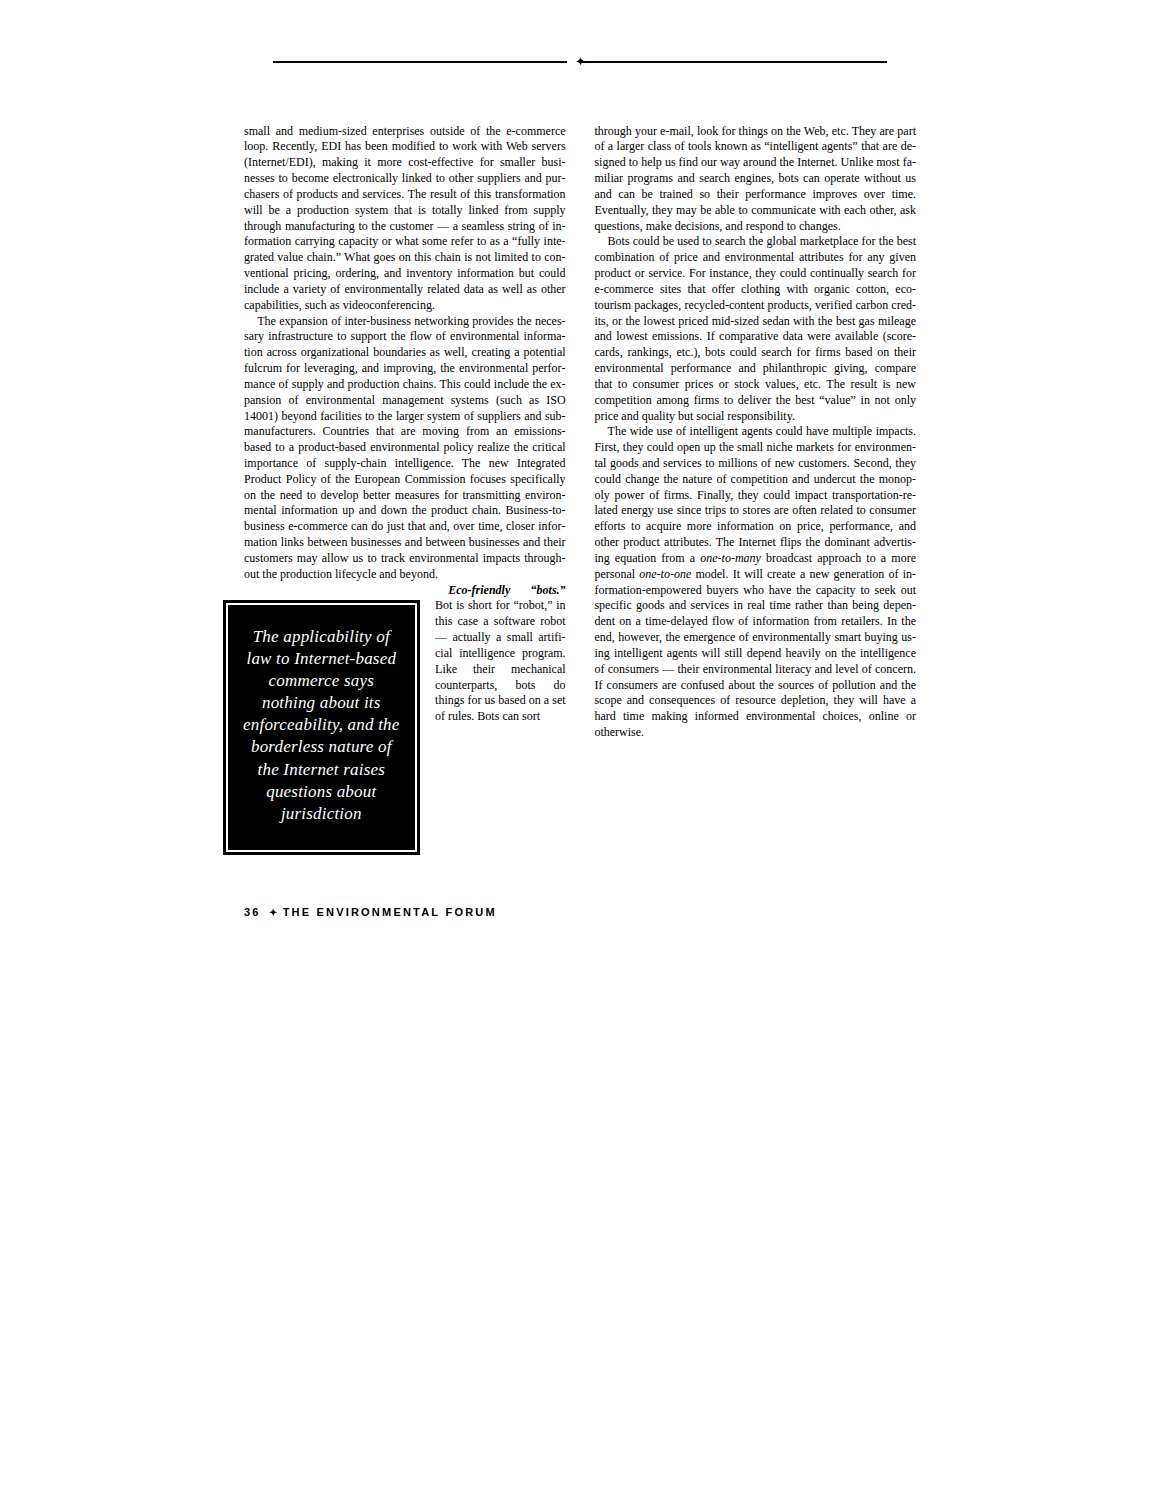✦
small and medium-sized enterprises outside of the e-commerce loop. Recently, EDI has been modified to work with Web servers (Internet/EDI), making it more cost-effective for smaller businesses to become electronically linked to other suppliers and purchasers of products and services. The result of this transformation will be a production system that is totally linked from supply through manufacturing to the customer — a seamless string of information carrying capacity or what some refer to as a “fully integrated value chain.” What goes on this chain is not limited to conventional pricing, ordering, and inventory information but could include a variety of environmentally related data as well as other capabilities, such as videoconferencing.
The expansion of inter-business networking provides the necessary infrastructure to support the flow of environmental information across organizational boundaries as well, creating a potential fulcrum for leveraging, and improving, the environmental performance of supply and production chains. This could include the expansion of environmental management systems (such as ISO 14001) beyond facilities to the larger system of suppliers and sub-manufacturers. Countries that are moving from an emissions-based to a product-based environmental policy realize the critical importance of supply-chain intelligence. The new Integrated Product Policy of the European Commission focuses specifically on the need to develop better measures for transmitting environmental information up and down the product chain. Business-to-business e-commerce can do just that and, over time, closer information links between businesses and between businesses and their customers may allow us to track environmental impacts throughout the production lifecycle and beyond.
The applicability of law to Internet-based commerce says nothing about its enforceability, and the borderless nature of the Internet raises questions about jurisdiction
Eco-friendly “bots.” Bot is short for “robot,” in this case a software robot — actually a small artificial intelligence program. Like their mechanical counterparts, bots do things for us based on a set of rules. Bots can sort
through your e-mail, look for things on the Web, etc. They are part of a larger class of tools known as “intelligent agents” that are designed to help us find our way around the Internet. Unlike most familiar programs and search engines, bots can operate without us and can be trained so their performance improves over time. Eventually, they may be able to communicate with each other, ask questions, make decisions, and respond to changes.
Bots could be used to search the global marketplace for the best combination of price and environmental attributes for any given product or service. For instance, they could continually search for e-commerce sites that offer clothing with organic cotton, eco-tourism packages, recycled-content products, verified carbon credits, or the lowest priced mid-sized sedan with the best gas mileage and lowest emissions. If comparative data were available (scorecards, rankings, etc.), bots could search for firms based on their environmental performance and philanthropic giving, compare that to consumer prices or stock values, etc. The result is new competition among firms to deliver the best “value” in not only price and quality but social responsibility.
The wide use of intelligent agents could have multiple impacts. First, they could open up the small niche markets for environmental goods and services to millions of new customers. Second, they could change the nature of competition and undercut the monopoly power of firms. Finally, they could impact transportation-related energy use since trips to stores are often related to consumer efforts to acquire more information on price, performance, and other product attributes. The Internet flips the dominant advertising equation from a one-to-many broadcast approach to a more personal one-to-one model. It will create a new generation of information-empowered buyers who have the capacity to seek out specific goods and services in real time rather than being dependent on a time-delayed flow of information from retailers. In the end, however, the emergence of environmentally smart buying using intelligent agents will still depend heavily on the intelligence of consumers — their environmental literacy and level of concern. If consumers are confused about the sources of pollution and the scope and consequences of resource depletion, they will have a hard time making informed environmental choices, online or otherwise.
36✦THE ENVIRONMENTAL FORUM